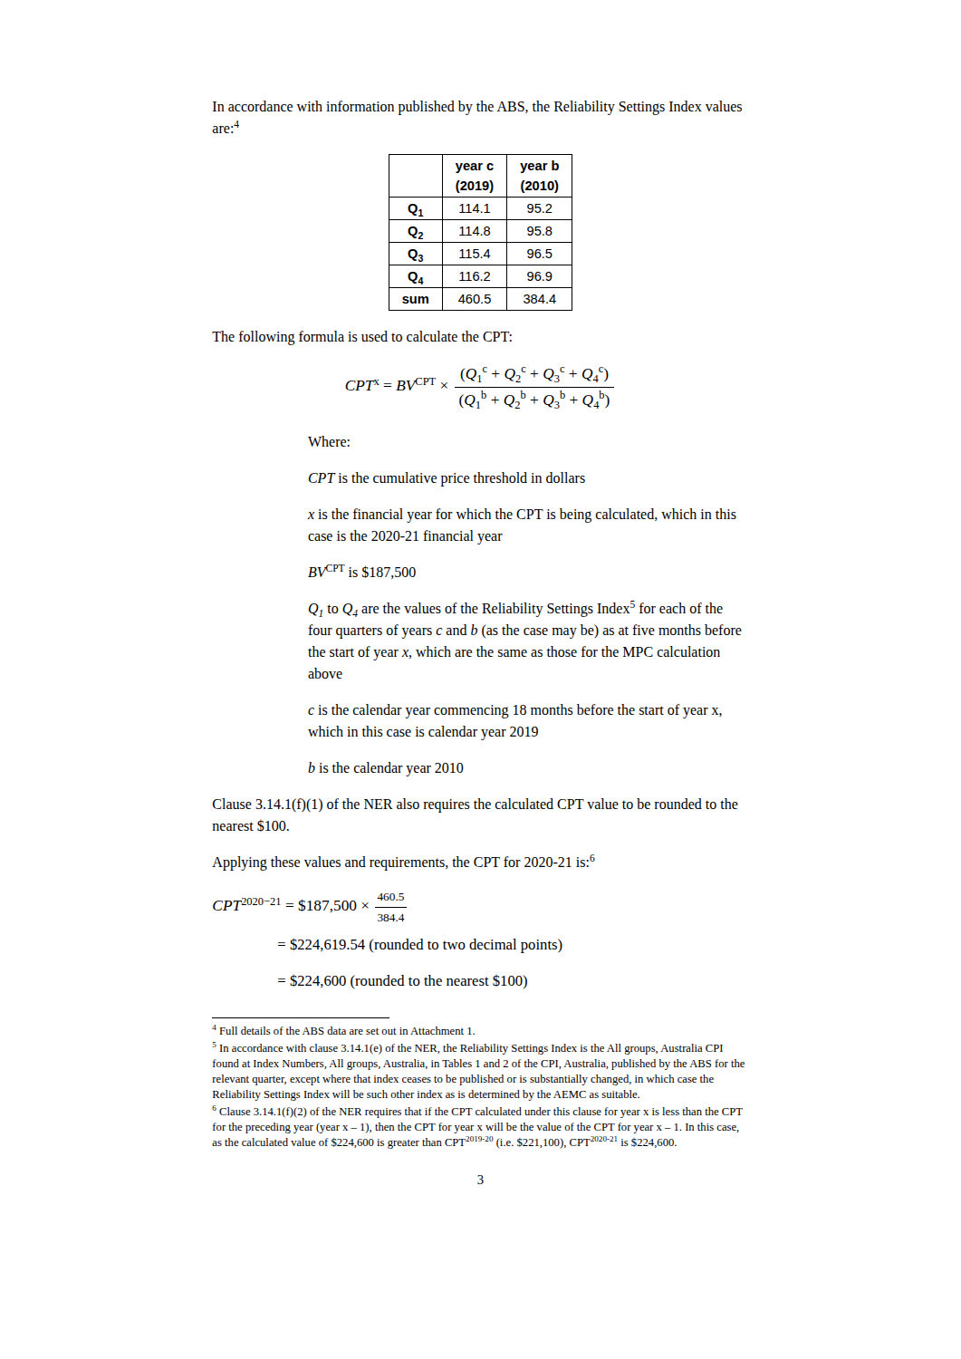In accordance with information published by the ABS, the Reliability Settings Index values are:4
| | year c (2019) | year b (2010) |
| --- | --- | --- |
| Q 1 | 114.1 | 95.2 |
| Q 2 | 114.8 | 95.8 |
| Q 3 | 115.4 | 96.5 |
| Q 4 | 116.2 | 96.9 |
| sum | 460.5 | 384.4 |
The following formula is used to calculate the CPT:
CPTx = BVCPT × (Q1c + Q2c + Q3c + Q4c) (Q1b + Q2b + Q3b + Q4b)
Where:
CPT is the cumulative price threshold in dollars
x is the financial year for which the CPT is being calculated, which in this case is the 2020-21 financial year
BVCPT is $187,500
Q1 to Q4 are the values of the Reliability Settings Index5 for each of the four quarters of years c and b (as the case may be) as at five months before the start of year x, which are the same as those for the MPC calculation above
c is the calendar year commencing 18 months before the start of year x, which in this case is calendar year 2019
b is the calendar year 2010
Clause 3.14.1(f)(1) of the NER also requires the calculated CPT value to be rounded to the nearest $100.
Applying these values and requirements, the CPT for 2020-21 is:6
CPT2020−21 = $187,500 × 460.5 384.4
= $224,619.54 (rounded to two decimal points)
= $224,600 (rounded to the nearest $100)
4 Full details of the ABS data are set out in Attachment 1.
5 In accordance with clause 3.14.1(e) of the NER, the Reliability Settings Index is the All groups, Australia CPI found at Index Numbers, All groups, Australia, in Tables 1 and 2 of the CPI, Australia, published by the ABS for the relevant quarter, except where that index ceases to be published or is substantially changed, in which case the Reliability Settings Index will be such other index as is determined by the AEMC as suitable.
6 Clause 3.14.1(f)(2) of the NER requires that if the CPT calculated under this clause for year x is less than the CPT for the preceding year (year x – 1), then the CPT for year x will be the value of the CPT for year x – 1. In this case, as the calculated value of $224,600 is greater than CPT2019-20 (i.e. $221,100), CPT2020-21 is $224,600.
3